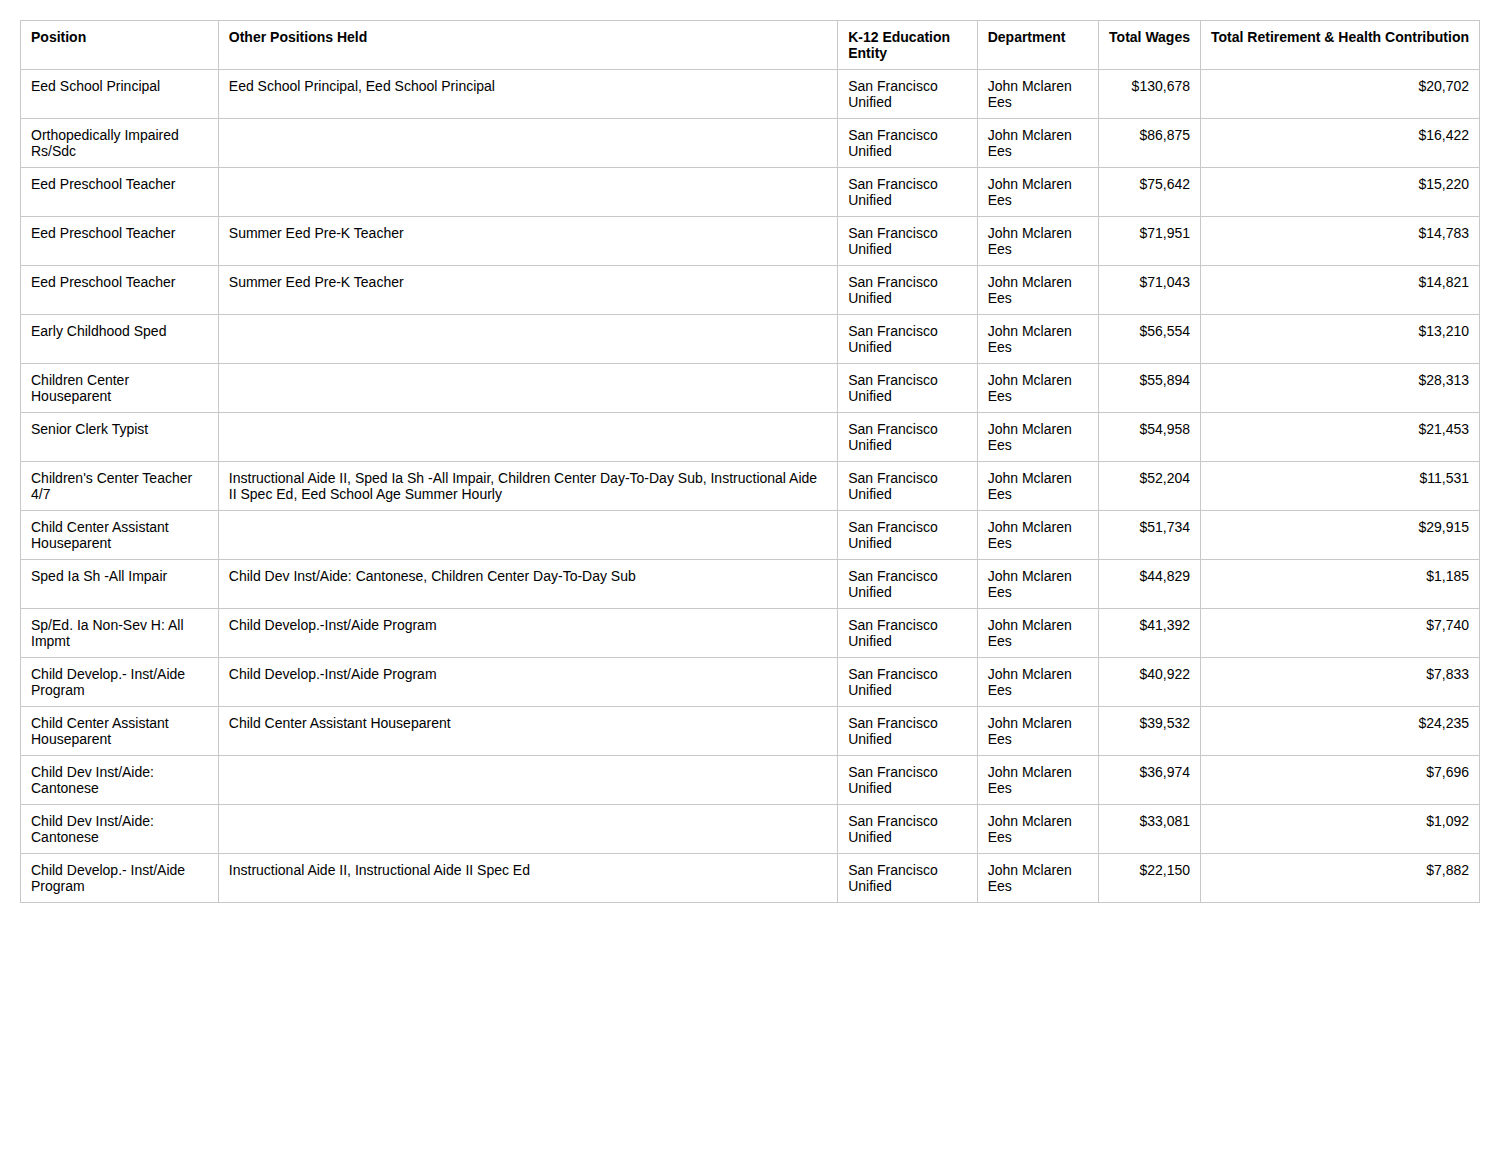Positions, entities, departments, wages and contributions
| Position | Other Positions Held | K-12 Education Entity | Department | Total Wages | Total Retirement & Health Contribution |
| --- | --- | --- | --- | --- | --- |
| Eed School Principal | Eed School Principal, Eed School Principal | San Francisco Unified | John Mclaren Ees | $130,678 | $20,702 |
| Orthopedically Impaired Rs/Sdc | | San Francisco Unified | John Mclaren Ees | $86,875 | $16,422 |
| Eed Preschool Teacher | | San Francisco Unified | John Mclaren Ees | $75,642 | $15,220 |
| Eed Preschool Teacher | Summer Eed Pre-K Teacher | San Francisco Unified | John Mclaren Ees | $71,951 | $14,783 |
| Eed Preschool Teacher | Summer Eed Pre-K Teacher | San Francisco Unified | John Mclaren Ees | $71,043 | $14,821 |
| Early Childhood Sped | | San Francisco Unified | John Mclaren Ees | $56,554 | $13,210 |
| Children Center Houseparent | | San Francisco Unified | John Mclaren Ees | $55,894 | $28,313 |
| Senior Clerk Typist | | San Francisco Unified | John Mclaren Ees | $54,958 | $21,453 |
| Children's Center Teacher 4/7 | Instructional Aide II, Sped Ia Sh -All Impair, Children Center Day-To-Day Sub, Instructional Aide II Spec Ed, Eed School Age Summer Hourly | San Francisco Unified | John Mclaren Ees | $52,204 | $11,531 |
| Child Center Assistant Houseparent | | San Francisco Unified | John Mclaren Ees | $51,734 | $29,915 |
| Sped Ia Sh -All Impair | Child Dev Inst/Aide: Cantonese, Children Center Day-To-Day Sub | San Francisco Unified | John Mclaren Ees | $44,829 | $1,185 |
| Sp/Ed. Ia Non-Sev H: All Impmt | Child Develop.-Inst/Aide Program | San Francisco Unified | John Mclaren Ees | $41,392 | $7,740 |
| Child Develop.- Inst/Aide Program | Child Develop.-Inst/Aide Program | San Francisco Unified | John Mclaren Ees | $40,922 | $7,833 |
| Child Center Assistant Houseparent | Child Center Assistant Houseparent | San Francisco Unified | John Mclaren Ees | $39,532 | $24,235 |
| Child Dev Inst/Aide: Cantonese | | San Francisco Unified | John Mclaren Ees | $36,974 | $7,696 |
| Child Dev Inst/Aide: Cantonese | | San Francisco Unified | John Mclaren Ees | $33,081 | $1,092 |
| Child Develop.- Inst/Aide Program | Instructional Aide II, Instructional Aide II Spec Ed | San Francisco Unified | John Mclaren Ees | $22,150 | $7,882 |